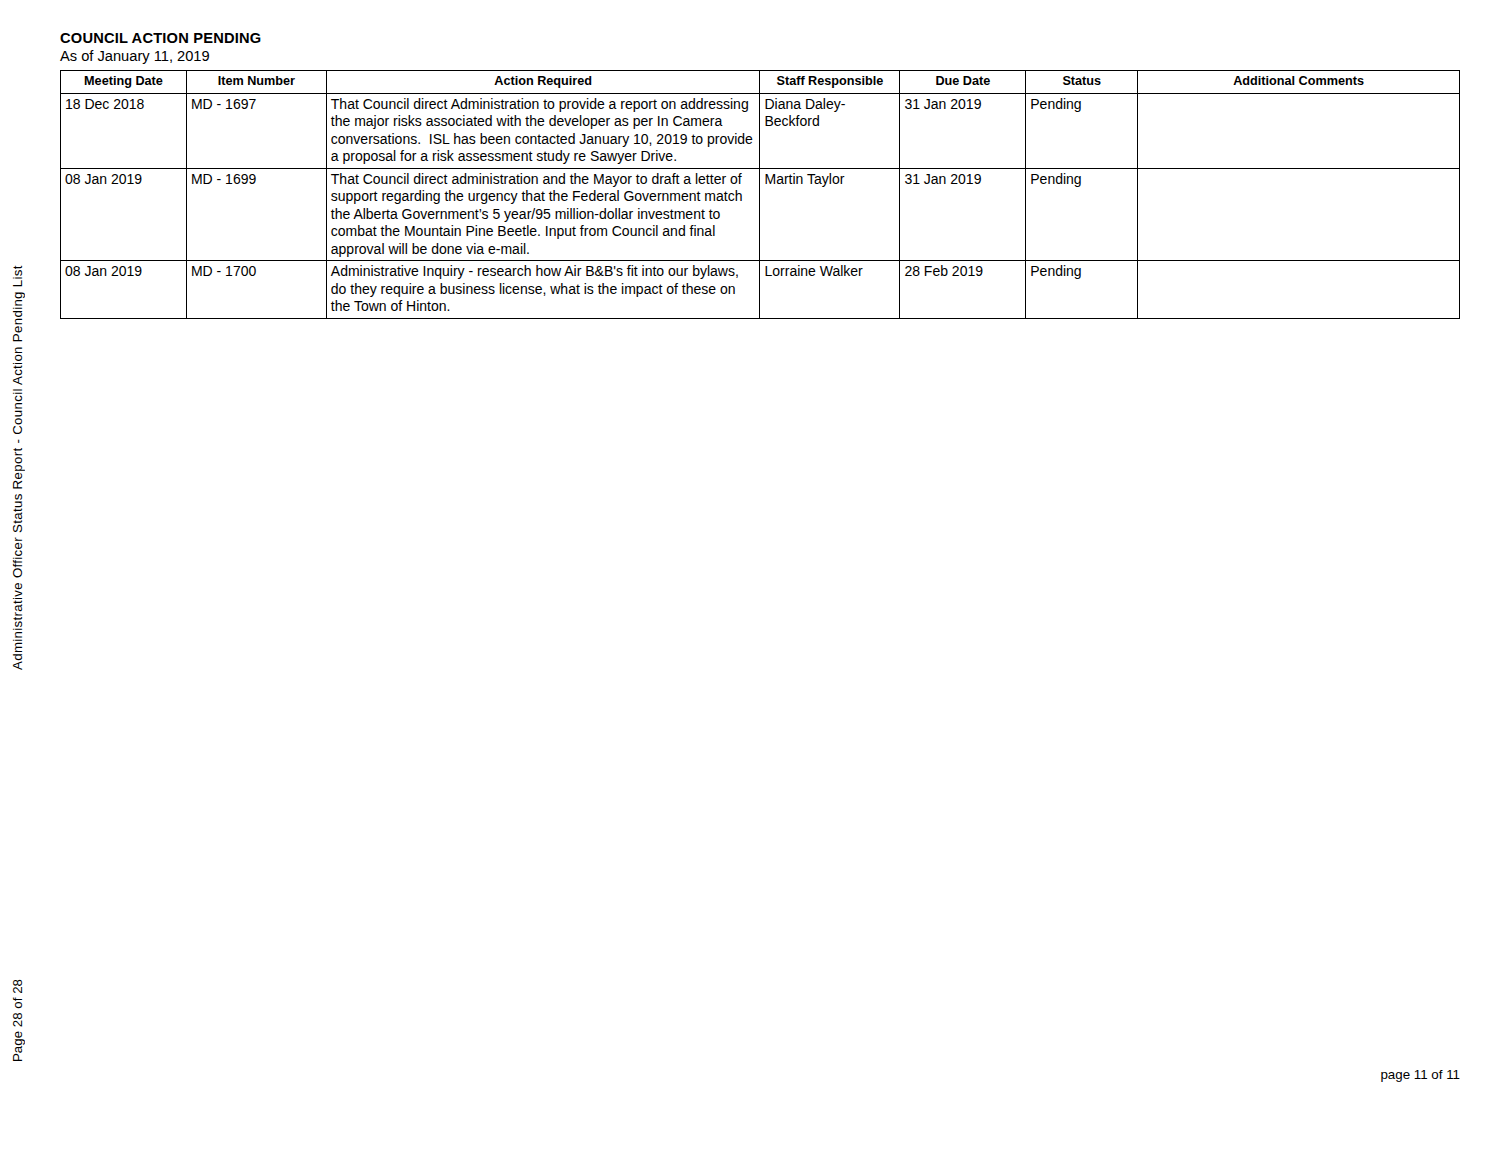Administrative Officer Status Report - Council Action Pending List
Page 28 of 28
COUNCIL ACTION PENDING
As of January 11, 2019
| Meeting Date | Item Number | Action Required | Staff Responsible | Due Date | Status | Additional Comments |
| --- | --- | --- | --- | --- | --- | --- |
| 18 Dec 2018 | MD - 1697 | That Council direct Administration to provide a report on addressing the major risks associated with the developer as per In Camera conversations. ISL has been contacted January 10, 2019 to provide a proposal for a risk assessment study re Sawyer Drive. | Diana Daley-Beckford | 31 Jan 2019 | Pending | |
| 08 Jan 2019 | MD - 1699 | That Council direct administration and the Mayor to draft a letter of support regarding the urgency that the Federal Government match the Alberta Government’s 5 year/95 million-dollar investment to combat the Mountain Pine Beetle. Input from Council and final approval will be done via e-mail. | Martin Taylor | 31 Jan 2019 | Pending | |
| 08 Jan 2019 | MD - 1700 | Administrative Inquiry - research how Air B&B's fit into our bylaws, do they require a business license, what is the impact of these on the Town of Hinton. | Lorraine Walker | 28 Feb 2019 | Pending | |
page 11 of 11